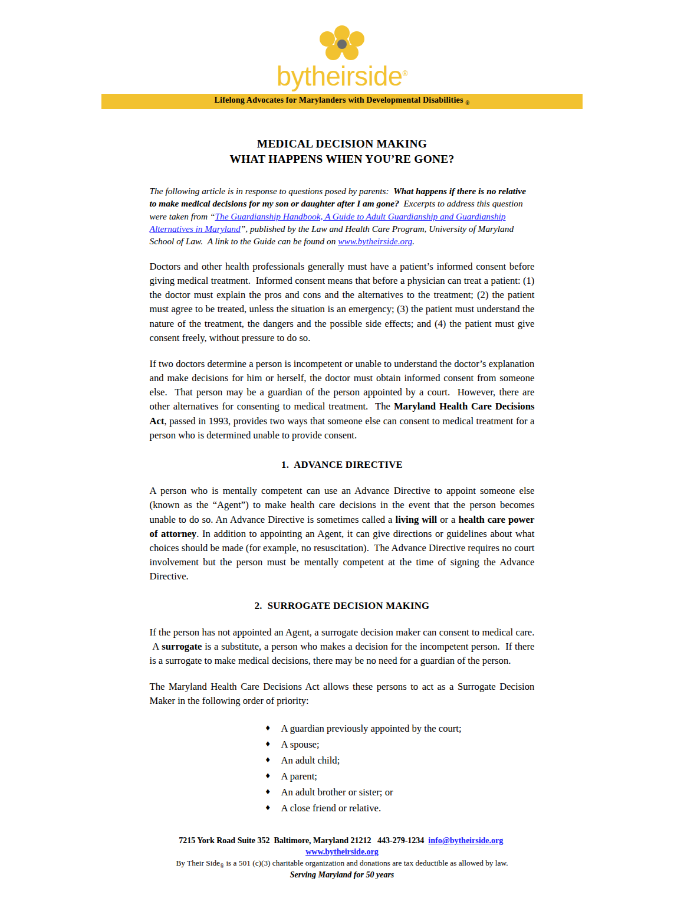by their side®
Lifelong Advocates for Marylanders with Developmental Disabilities ®
MEDICAL DECISION MAKING
WHAT HAPPENS WHEN YOU’RE GONE?
The following article is in response to questions posed by parents: What happens if there is no relative to make medical decisions for my son or daughter after I am gone? Excerpts to address this question were taken from “The Guardianship Handbook, A Guide to Adult Guardianship and Guardianship Alternatives in Maryland”, published by the Law and Health Care Program, University of Maryland School of Law. A link to the Guide can be found on www.bytheirside.org.
Doctors and other health professionals generally must have a patient’s informed consent before giving medical treatment. Informed consent means that before a physician can treat a patient: (1) the doctor must explain the pros and cons and the alternatives to the treatment; (2) the patient must agree to be treated, unless the situation is an emergency; (3) the patient must understand the nature of the treatment, the dangers and the possible side effects; and (4) the patient must give consent freely, without pressure to do so.
If two doctors determine a person is incompetent or unable to understand the doctor’s explanation and make decisions for him or herself, the doctor must obtain informed consent from someone else. That person may be a guardian of the person appointed by a court. However, there are other alternatives for consenting to medical treatment. The Maryland Health Care Decisions Act, passed in 1993, provides two ways that someone else can consent to medical treatment for a person who is determined unable to provide consent.
1. ADVANCE DIRECTIVE
A person who is mentally competent can use an Advance Directive to appoint someone else (known as the “Agent”) to make health care decisions in the event that the person becomes unable to do so. An Advance Directive is sometimes called a living will or a health care power of attorney. In addition to appointing an Agent, it can give directions or guidelines about what choices should be made (for example, no resuscitation). The Advance Directive requires no court involvement but the person must be mentally competent at the time of signing the Advance Directive.
2. SURROGATE DECISION MAKING
If the person has not appointed an Agent, a surrogate decision maker can consent to medical care. A surrogate is a substitute, a person who makes a decision for the incompetent person. If there is a surrogate to make medical decisions, there may be no need for a guardian of the person.
The Maryland Health Care Decisions Act allows these persons to act as a Surrogate Decision Maker in the following order of priority:
A guardian previously appointed by the court;
A spouse;
An adult child;
A parent;
An adult brother or sister; or
A close friend or relative.
7215 York Road Suite 352 Baltimore, Maryland 21212 443-279-1234 info@bytheirside.org www.bytheirside.org
By Their Side® is a 501 (c)(3) charitable organization and donations are tax deductible as allowed by law.
Serving Maryland for 50 years